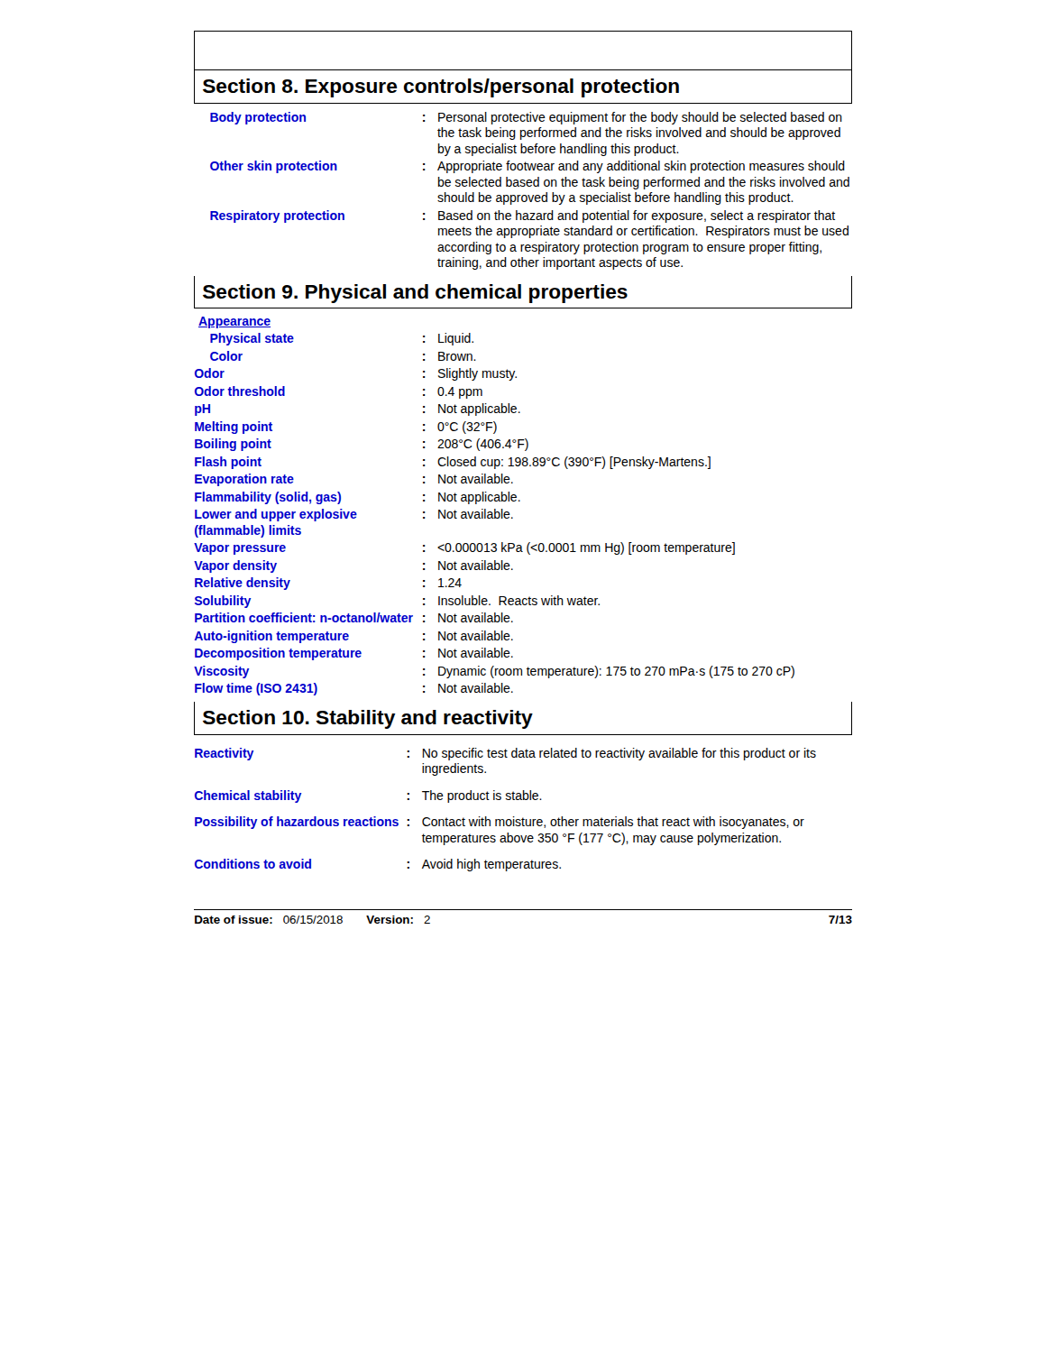Section 8. Exposure controls/personal protection
| Body protection | : | Personal protective equipment for the body should be selected based on the task being performed and the risks involved and should be approved by a specialist before handling this product. |
| Other skin protection | : | Appropriate footwear and any additional skin protection measures should be selected based on the task being performed and the risks involved and should be approved by a specialist before handling this product. |
| Respiratory protection | : | Based on the hazard and potential for exposure, select a respirator that meets the appropriate standard or certification. Respirators must be used according to a respiratory protection program to ensure proper fitting, training, and other important aspects of use. |
Section 9. Physical and chemical properties
Appearance
| Physical state | : | Liquid. |
| Color | : | Brown. |
| Odor | : | Slightly musty. |
| Odor threshold | : | 0.4 ppm |
| pH | : | Not applicable. |
| Melting point | : | 0°C (32°F) |
| Boiling point | : | 208°C (406.4°F) |
| Flash point | : | Closed cup: 198.89°C (390°F) [Pensky-Martens.] |
| Evaporation rate | : | Not available. |
| Flammability (solid, gas) | : | Not applicable. |
| Lower and upper explosive (flammable) limits | : | Not available. |
| Vapor pressure | : | <0.000013 kPa (<0.0001 mm Hg) [room temperature] |
| Vapor density | : | Not available. |
| Relative density | : | 1.24 |
| Solubility | : | Insoluble. Reacts with water. |
| Partition coefficient: n-octanol/water | : | Not available. |
| Auto-ignition temperature | : | Not available. |
| Decomposition temperature | : | Not available. |
| Viscosity | : | Dynamic (room temperature): 175 to 270 mPa·s (175 to 270 cP) |
| Flow time (ISO 2431) | : | Not available. |
Section 10. Stability and reactivity
| Reactivity | : | No specific test data related to reactivity available for this product or its ingredients. |
| Chemical stability | : | The product is stable. |
| Possibility of hazardous reactions | : | Contact with moisture, other materials that react with isocyanates, or temperatures above 350 °F (177 °C), may cause polymerization. |
| Conditions to avoid | : | Avoid high temperatures. |
Date of issue: 06/15/2018 Version: 2
7/13